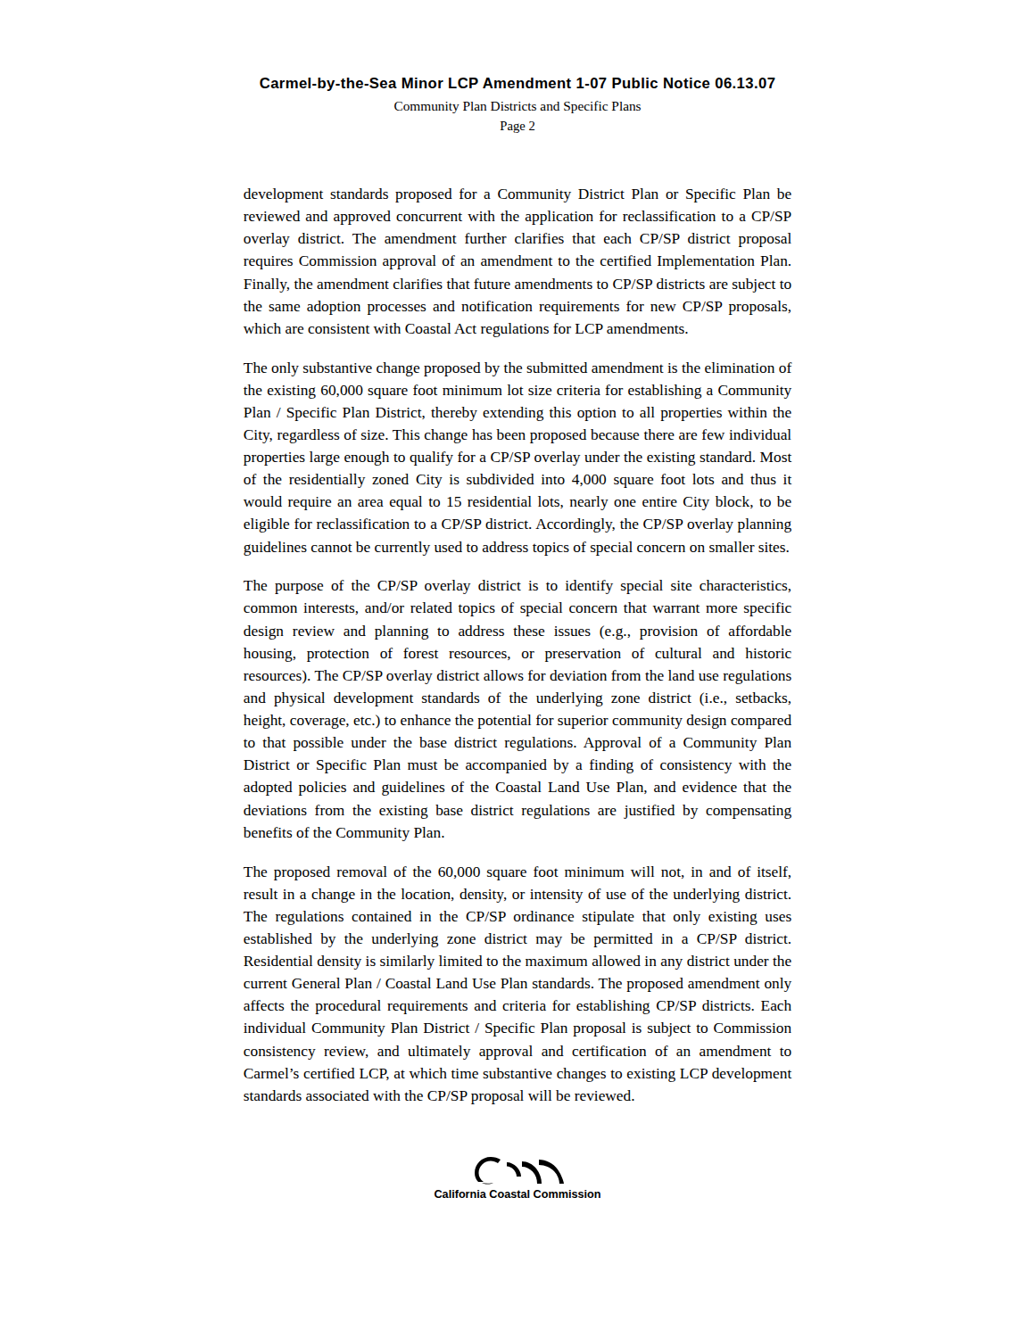Carmel-by-the-Sea Minor LCP Amendment 1-07 Public Notice 06.13.07
Community Plan Districts and Specific Plans
Page 2
development standards proposed for a Community District Plan or Specific Plan be reviewed and approved concurrent with the application for reclassification to a CP/SP overlay district. The amendment further clarifies that each CP/SP district proposal requires Commission approval of an amendment to the certified Implementation Plan. Finally, the amendment clarifies that future amendments to CP/SP districts are subject to the same adoption processes and notification requirements for new CP/SP proposals, which are consistent with Coastal Act regulations for LCP amendments.
The only substantive change proposed by the submitted amendment is the elimination of the existing 60,000 square foot minimum lot size criteria for establishing a Community Plan / Specific Plan District, thereby extending this option to all properties within the City, regardless of size. This change has been proposed because there are few individual properties large enough to qualify for a CP/SP overlay under the existing standard. Most of the residentially zoned City is subdivided into 4,000 square foot lots and thus it would require an area equal to 15 residential lots, nearly one entire City block, to be eligible for reclassification to a CP/SP district. Accordingly, the CP/SP overlay planning guidelines cannot be currently used to address topics of special concern on smaller sites.
The purpose of the CP/SP overlay district is to identify special site characteristics, common interests, and/or related topics of special concern that warrant more specific design review and planning to address these issues (e.g., provision of affordable housing, protection of forest resources, or preservation of cultural and historic resources). The CP/SP overlay district allows for deviation from the land use regulations and physical development standards of the underlying zone district (i.e., setbacks, height, coverage, etc.) to enhance the potential for superior community design compared to that possible under the base district regulations. Approval of a Community Plan District or Specific Plan must be accompanied by a finding of consistency with the adopted policies and guidelines of the Coastal Land Use Plan, and evidence that the deviations from the existing base district regulations are justified by compensating benefits of the Community Plan.
The proposed removal of the 60,000 square foot minimum will not, in and of itself, result in a change in the location, density, or intensity of use of the underlying district. The regulations contained in the CP/SP ordinance stipulate that only existing uses established by the underlying zone district may be permitted in a CP/SP district. Residential density is similarly limited to the maximum allowed in any district under the current General Plan / Coastal Land Use Plan standards. The proposed amendment only affects the procedural requirements and criteria for establishing CP/SP districts. Each individual Community Plan District / Specific Plan proposal is subject to Commission consistency review, and ultimately approval and certification of an amendment to Carmel’s certified LCP, at which time substantive changes to existing LCP development standards associated with the CP/SP proposal will be reviewed.
California Coastal Commission